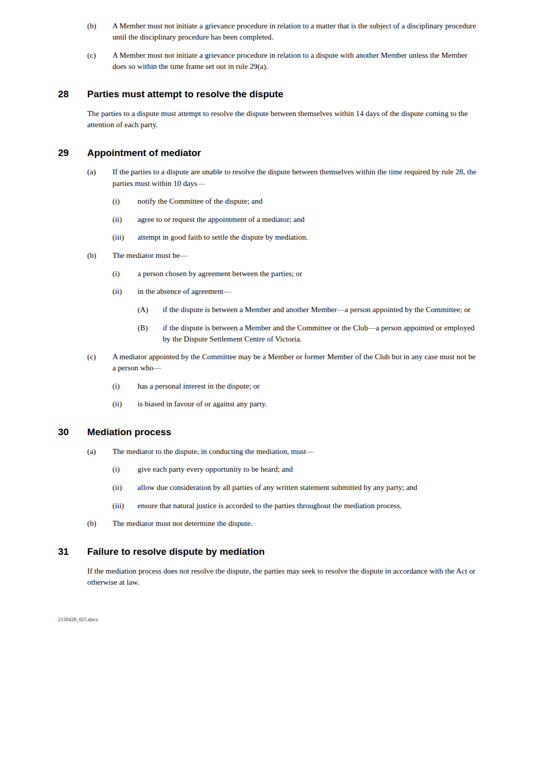(b) A Member must not initiate a grievance procedure in relation to a matter that is the subject of a disciplinary procedure until the disciplinary procedure has been completed.
(c) A Member must not initiate a grievance procedure in relation to a dispute with another Member unless the Member does so within the time frame set out in rule 29(a).
28 Parties must attempt to resolve the dispute
The parties to a dispute must attempt to resolve the dispute between themselves within 14 days of the dispute coming to the attention of each party.
29 Appointment of mediator
(a) If the parties to a dispute are unable to resolve the dispute between themselves within the time required by rule 28, the parties must within 10 days—
(i) notify the Committee of the dispute; and
(ii) agree to or request the appointment of a mediator; and
(iii) attempt in good faith to settle the dispute by mediation.
(b) The mediator must be—
(i) a person chosen by agreement between the parties; or
(ii) in the absence of agreement—
(A) if the dispute is between a Member and another Member—a person appointed by the Committee; or
(B) if the dispute is between a Member and the Committee or the Club—a person appointed or employed by the Dispute Settlement Centre of Victoria.
(c) A mediator appointed by the Committee may be a Member or former Member of the Club but in any case must not be a person who—
(i) has a personal interest in the dispute; or
(ii) is biased in favour of or against any party.
30 Mediation process
(a) The mediator to the dispute, in conducting the mediation, must—
(i) give each party every opportunity to be heard; and
(ii) allow due consideration by all parties of any written statement submitted by any party; and
(iii) ensure that natural justice is accorded to the parties throughout the mediation process.
(b) The mediator must not determine the dispute.
31 Failure to resolve dispute by mediation
If the mediation process does not resolve the dispute, the parties may seek to resolve the dispute in accordance with the Act or otherwise at law.
2130428_025.docx